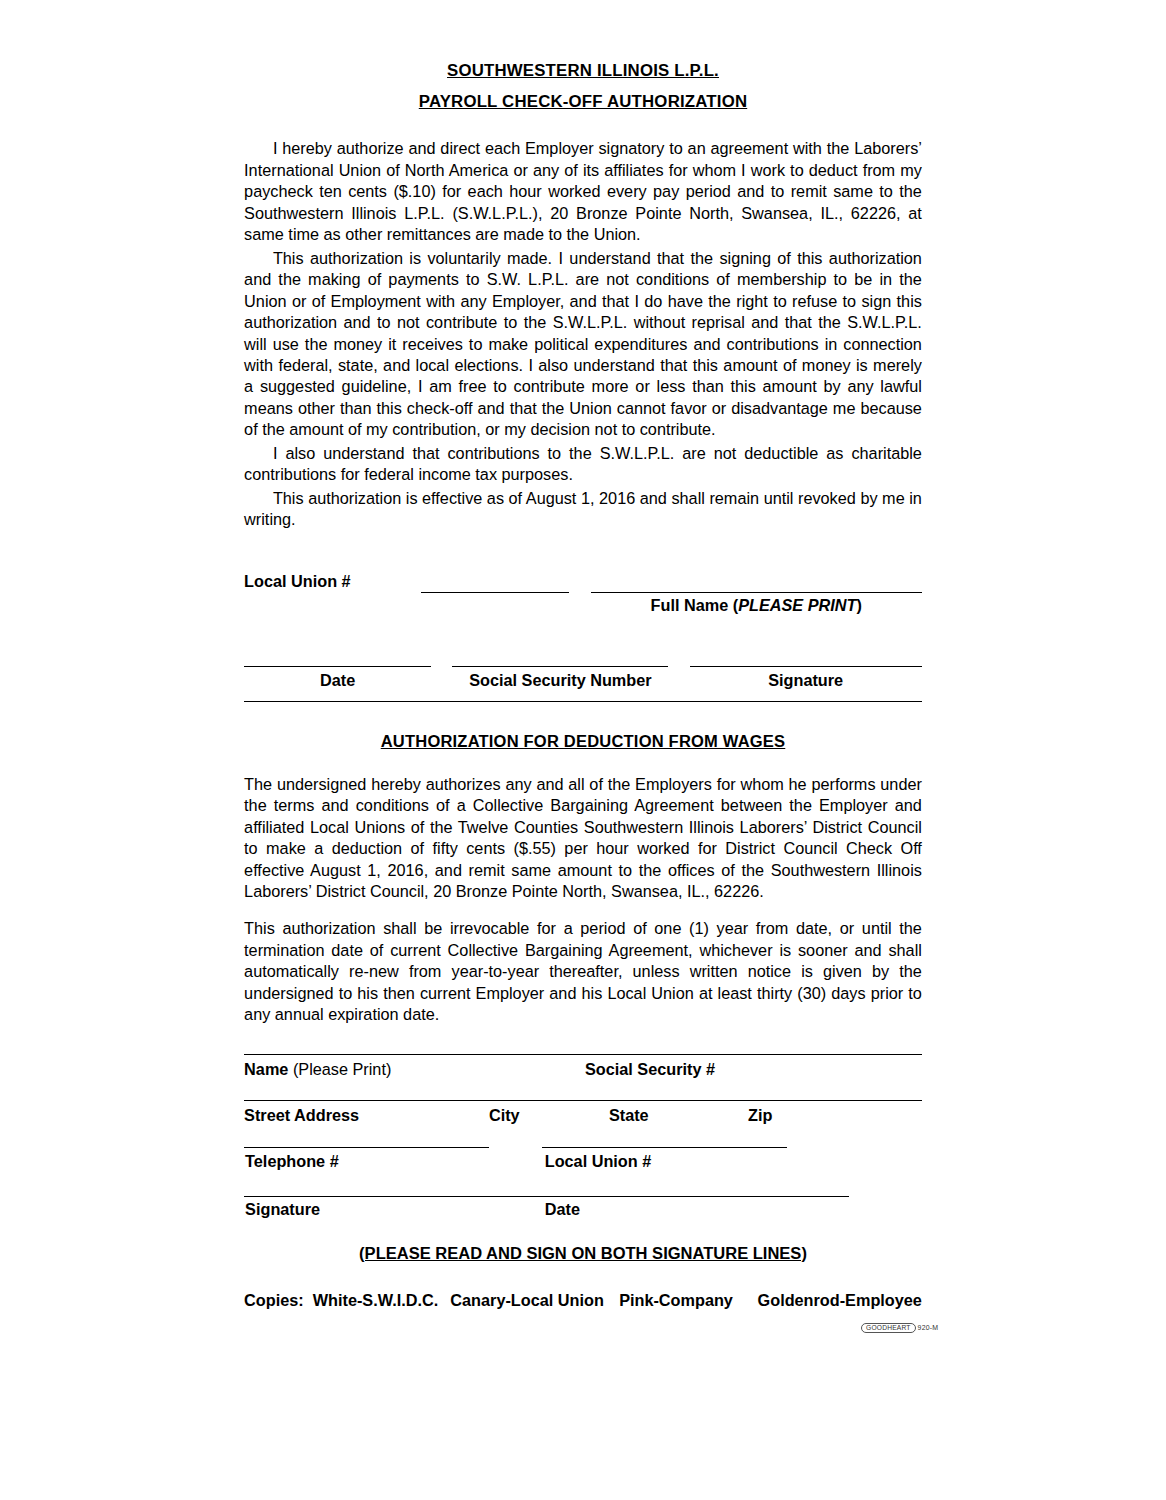SOUTHWESTERN ILLINOIS L.P.L.
PAYROLL CHECK-OFF AUTHORIZATION
I hereby authorize and direct each Employer signatory to an agreement with the Laborers’ International Union of North America or any of its affiliates for whom I work to deduct from my paycheck ten cents ($.10) for each hour worked every pay period and to remit same to the Southwestern Illinois L.P.L. (S.W.L.P.L.), 20 Bronze Pointe North, Swansea, IL., 62226, at same time as other remittances are made to the Union.
This authorization is voluntarily made. I understand that the signing of this authorization and the making of payments to S.W. L.P.L. are not conditions of membership to be in the Union or of Employment with any Employer, and that I do have the right to refuse to sign this authorization and to not contribute to the S.W.L.P.L. without reprisal and that the S.W.L.P.L. will use the money it receives to make political expenditures and contributions in connection with federal, state, and local elections. I also understand that this amount of money is merely a suggested guideline, I am free to contribute more or less than this amount by any lawful means other than this check-off and that the Union cannot favor or disadvantage me because of the amount of my contribution, or my decision not to contribute.
I also understand that contributions to the S.W.L.P.L. are not deductible as charitable contributions for federal income tax purposes.
This authorization is effective as of August 1, 2016 and shall remain until revoked by me in writing.
| Local Union # | | | |
| | | | Full Name ( PLEASE PRINT ) |
| Date | | Social Security Number | | Signature |
AUTHORIZATION FOR DEDUCTION FROM WAGES
The undersigned hereby authorizes any and all of the Employers for whom he performs under the terms and conditions of a Collective Bargaining Agreement between the Employer and affiliated Local Unions of the Twelve Counties Southwestern Illinois Laborers’ District Council to make a deduction of fifty cents ($.55) per hour worked for District Council Check Off effective August 1, 2016, and remit same amount to the offices of the Southwestern Illinois Laborers’ District Council, 20 Bronze Pointe North, Swansea, IL., 62226.
This authorization shall be irrevocable for a period of one (1) year from date, or until the termination date of current Collective Bargaining Agreement, whichever is sooner and shall automatically re-new from year-to-year thereafter, unless written notice is given by the undersigned to his then current Employer and his Local Union at least thirty (30) days prior to any annual expiration date.
| Name (Please Print) | Social Security # |
| Street Address | City | State | Zip |
| Telephone # | Local Union # |
| Signature | Date |
(PLEASE READ AND SIGN ON BOTH SIGNATURE LINES)
| Copies: White-S.W.I.D.C. | Canary-Local Union | Pink-Company | Goldenrod-Employee |
GOODHEART920-M